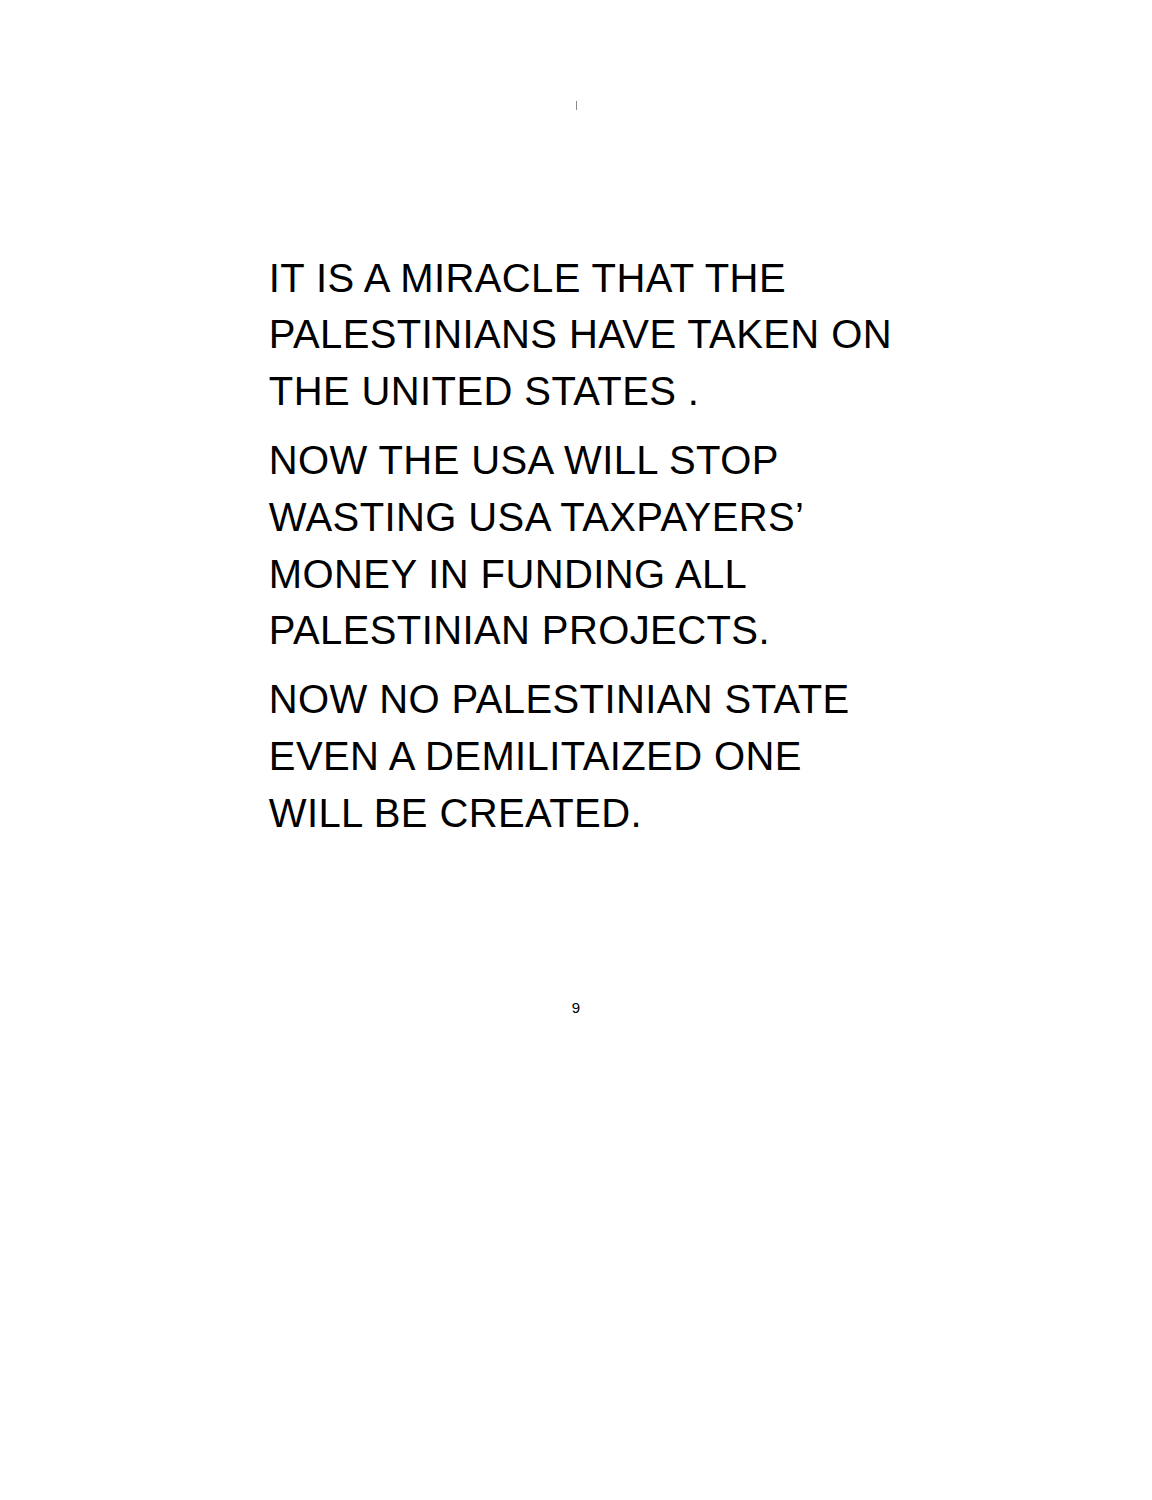IT IS A MIRACLE THAT THE PALESTINIANS HAVE TAKEN ON THE UNITED STATES .
NOW THE USA WILL STOP WASTING USA TAXPAYERS’ MONEY IN FUNDING ALL PALESTINIAN PROJECTS.
NOW NO PALESTINIAN STATE EVEN A DEMILITAIZED ONE WILL BE CREATED.
9